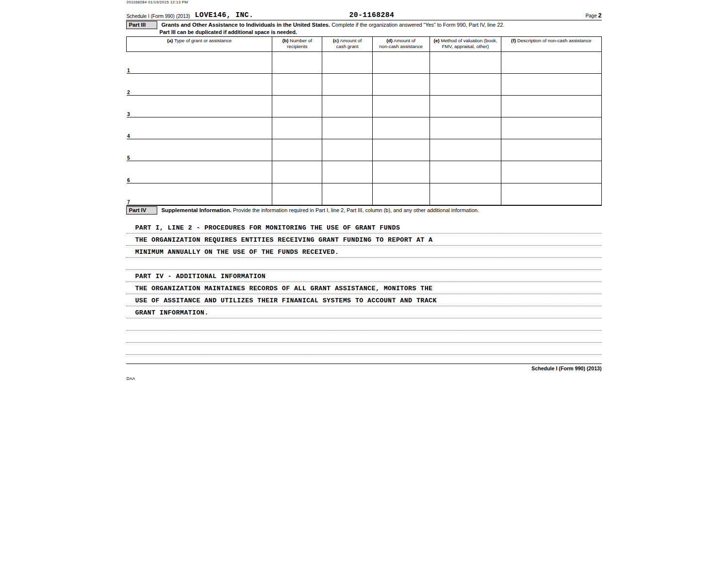201168284 01/19/2015 12:13 PM
Schedule I (Form 990) (2013) LOVE146, INC. 20-1168284 Page 2
Part III
Grants and Other Assistance to Individuals in the United States. Complete if the organization answered “Yes” to Form 990, Part IV, line 22.
Part III can be duplicated if additional space is needed.
| (a) Type of grant or assistance | (b) Number of recipients | (c) Amount of cash grant | (d) Amount of non-cash assistance | (e) Method of valuation (book, FMV, appraisal, other) | (f) Description of non-cash assistance |
| --- | --- | --- | --- | --- | --- |
| 1 | | | | | |
| 2 | | | | | |
| 3 | | | | | |
| 4 | | | | | |
| 5 | | | | | |
| 6 | | | | | |
| 7 | | | | | |
Part IV
Supplemental Information. Provide the information required in Part I, line 2, Part III, column (b), and any other additional information.
PART I, LINE 2 - PROCEDURES FOR MONITORING THE USE OF GRANT FUNDS
THE ORGANIZATION REQUIRES ENTITIES RECEIVING GRANT FUNDING TO REPORT AT A
MINIMUM ANNUALLY ON THE USE OF THE FUNDS RECEIVED.
PART IV - ADDITIONAL INFORMATION
THE ORGANIZATION MAINTAINES RECORDS OF ALL GRANT ASSISTANCE, MONITORS THE
USE OF ASSITANCE AND UTILIZES THEIR FINANICAL SYSTEMS TO ACCOUNT AND TRACK
GRANT INFORMATION.
Schedule I (Form 990) (2013)
DAA